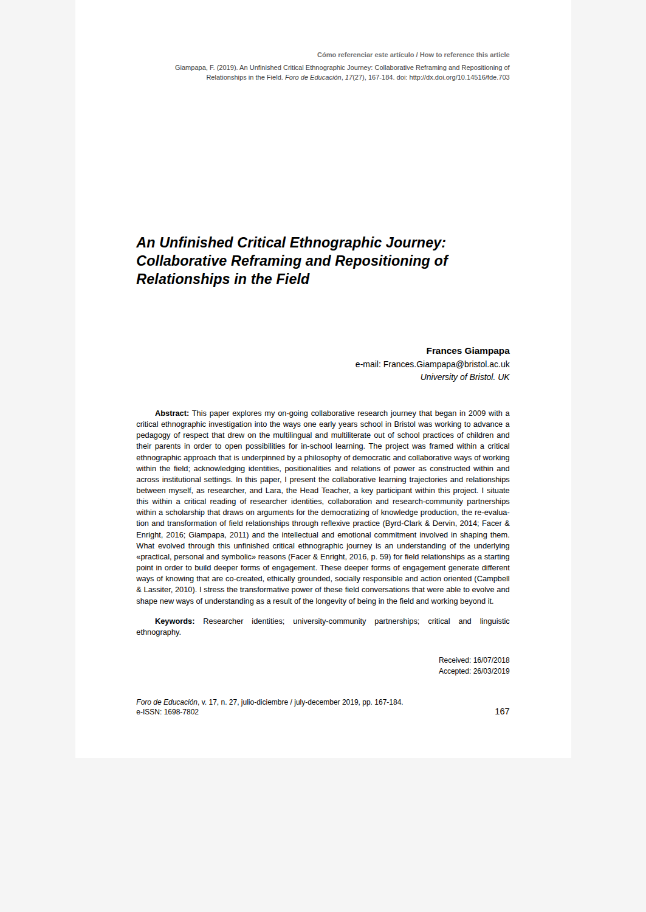Cómo referenciar este artículo / How to reference this article Giampapa, F. (2019). An Unfinished Critical Ethnographic Journey: Collaborative Reframing and Repositioning of Relationships in the Field. Foro de Educación, 17(27), 167-184. doi: http://dx.doi.org/10.14516/fde.703
An Unfinished Critical Ethnographic Journey: Collaborative Reframing and Repositioning of Relationships in the Field
Frances Giampapa
e-mail: Frances.Giampapa@bristol.ac.uk
University of Bristol. UK
Abstract: This paper explores my on-going collaborative research journey that began in 2009 with a critical ethnographic investigation into the ways one early years school in Bristol was working to advance a pedagogy of respect that drew on the multilingual and multiliterate out of school practices of children and their parents in order to open possibilities for in-school learning. The project was framed within a critical ethnographic approach that is underpinned by a philosophy of democratic and collaborative ways of working within the field; acknowledging identities, positionalities and relations of power as constructed within and across institutional settings. In this paper, I present the collaborative learning trajectories and relationships between myself, as researcher, and Lara, the Head Teacher, a key participant within this project. I situate this within a critical reading of researcher identities, collaboration and research-community partnerships within a scholarship that draws on arguments for the democratizing of knowledge production, the re-evaluation and transformation of field relationships through reflexive practice (Byrd-Clark & Dervin, 2014; Facer & Enright, 2016; Giampapa, 2011) and the intellectual and emotional commitment involved in shaping them. What evolved through this unfinished critical ethnographic journey is an understanding of the underlying «practical, personal and symbolic» reasons (Facer & Enright, 2016, p. 59) for field relationships as a starting point in order to build deeper forms of engagement. These deeper forms of engagement generate different ways of knowing that are co-created, ethically grounded, socially responsible and action oriented (Campbell & Lassiter, 2010). I stress the transformative power of these field conversations that were able to evolve and shape new ways of understanding as a result of the longevity of being in the field and working beyond it.
Keywords: Researcher identities; university-community partnerships; critical and linguistic ethnography.
Received: 16/07/2018
Accepted: 26/03/2019
Foro de Educación, v. 17, n. 27, julio-diciembre / july-december 2019, pp. 167-184.
e-ISSN: 1698-7802
167